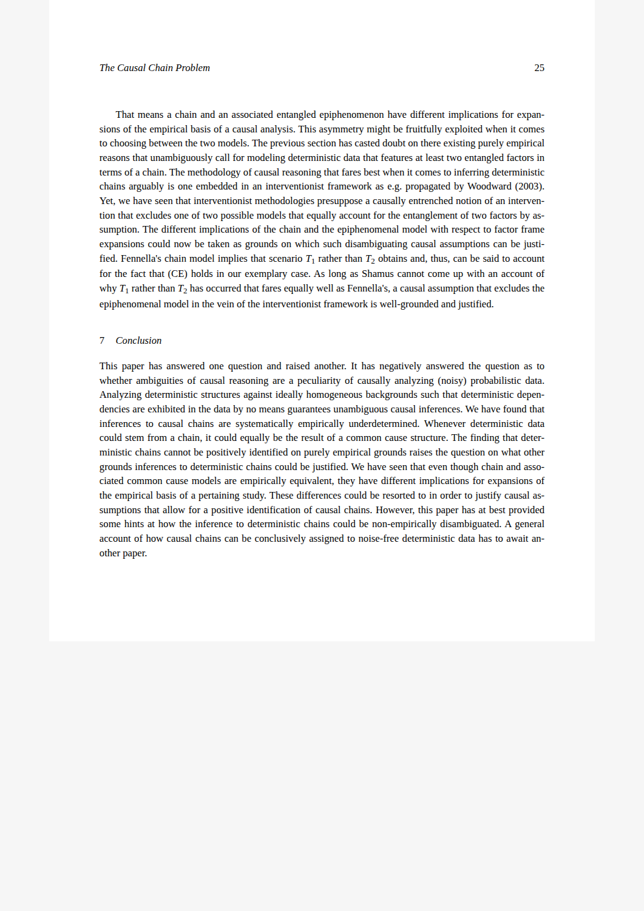The Causal Chain Problem 25
That means a chain and an associated entangled epiphenomenon have different implications for expansions of the empirical basis of a causal analysis. This asymmetry might be fruitfully exploited when it comes to choosing between the two models. The previous section has casted doubt on there existing purely empirical reasons that unambiguously call for modeling deterministic data that features at least two entangled factors in terms of a chain. The methodology of causal reasoning that fares best when it comes to inferring deterministic chains arguably is one embedded in an interventionist framework as e.g. propagated by Woodward (2003). Yet, we have seen that interventionist methodologies presuppose a causally entrenched notion of an intervention that excludes one of two possible models that equally account for the entanglement of two factors by assumption. The different implications of the chain and the epiphenomenal model with respect to factor frame expansions could now be taken as grounds on which such disambiguating causal assumptions can be justified. Fennella's chain model implies that scenario T1 rather than T2 obtains and, thus, can be said to account for the fact that (CE) holds in our exemplary case. As long as Shamus cannot come up with an account of why T1 rather than T2 has occurred that fares equally well as Fennella's, a causal assumption that excludes the epiphenomenal model in the vein of the interventionist framework is well-grounded and justified.
7 Conclusion
This paper has answered one question and raised another. It has negatively answered the question as to whether ambiguities of causal reasoning are a peculiarity of causally analyzing (noisy) probabilistic data. Analyzing deterministic structures against ideally homogeneous backgrounds such that deterministic dependencies are exhibited in the data by no means guarantees unambiguous causal inferences. We have found that inferences to causal chains are systematically empirically underdetermined. Whenever deterministic data could stem from a chain, it could equally be the result of a common cause structure. The finding that deterministic chains cannot be positively identified on purely empirical grounds raises the question on what other grounds inferences to deterministic chains could be justified. We have seen that even though chain and associated common cause models are empirically equivalent, they have different implications for expansions of the empirical basis of a pertaining study. These differences could be resorted to in order to justify causal assumptions that allow for a positive identification of causal chains. However, this paper has at best provided some hints at how the inference to deterministic chains could be non-empirically disambiguated. A general account of how causal chains can be conclusively assigned to noise-free deterministic data has to await another paper.